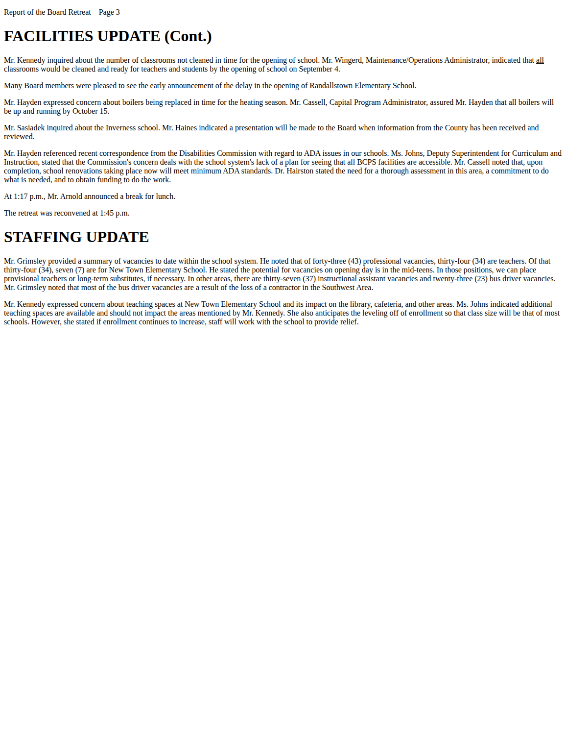Report of the Board Retreat – Page 3
FACILITIES UPDATE (Cont.)
Mr. Kennedy inquired about the number of classrooms not cleaned in time for the opening of school. Mr. Wingerd, Maintenance/Operations Administrator, indicated that all classrooms would be cleaned and ready for teachers and students by the opening of school on September 4.
Many Board members were pleased to see the early announcement of the delay in the opening of Randallstown Elementary School.
Mr. Hayden expressed concern about boilers being replaced in time for the heating season. Mr. Cassell, Capital Program Administrator, assured Mr. Hayden that all boilers will be up and running by October 15.
Mr. Sasiadek inquired about the Inverness school. Mr. Haines indicated a presentation will be made to the Board when information from the County has been received and reviewed.
Mr. Hayden referenced recent correspondence from the Disabilities Commission with regard to ADA issues in our schools. Ms. Johns, Deputy Superintendent for Curriculum and Instruction, stated that the Commission's concern deals with the school system's lack of a plan for seeing that all BCPS facilities are accessible. Mr. Cassell noted that, upon completion, school renovations taking place now will meet minimum ADA standards. Dr. Hairston stated the need for a thorough assessment in this area, a commitment to do what is needed, and to obtain funding to do the work.
At 1:17 p.m., Mr. Arnold announced a break for lunch.
The retreat was reconvened at 1:45 p.m.
STAFFING UPDATE
Mr. Grimsley provided a summary of vacancies to date within the school system. He noted that of forty-three (43) professional vacancies, thirty-four (34) are teachers. Of that thirty-four (34), seven (7) are for New Town Elementary School. He stated the potential for vacancies on opening day is in the mid-teens. In those positions, we can place provisional teachers or long-term substitutes, if necessary. In other areas, there are thirty-seven (37) instructional assistant vacancies and twenty-three (23) bus driver vacancies. Mr. Grimsley noted that most of the bus driver vacancies are a result of the loss of a contractor in the Southwest Area.
Mr. Kennedy expressed concern about teaching spaces at New Town Elementary School and its impact on the library, cafeteria, and other areas. Ms. Johns indicated additional teaching spaces are available and should not impact the areas mentioned by Mr. Kennedy. She also anticipates the leveling off of enrollment so that class size will be that of most schools. However, she stated if enrollment continues to increase, staff will work with the school to provide relief.